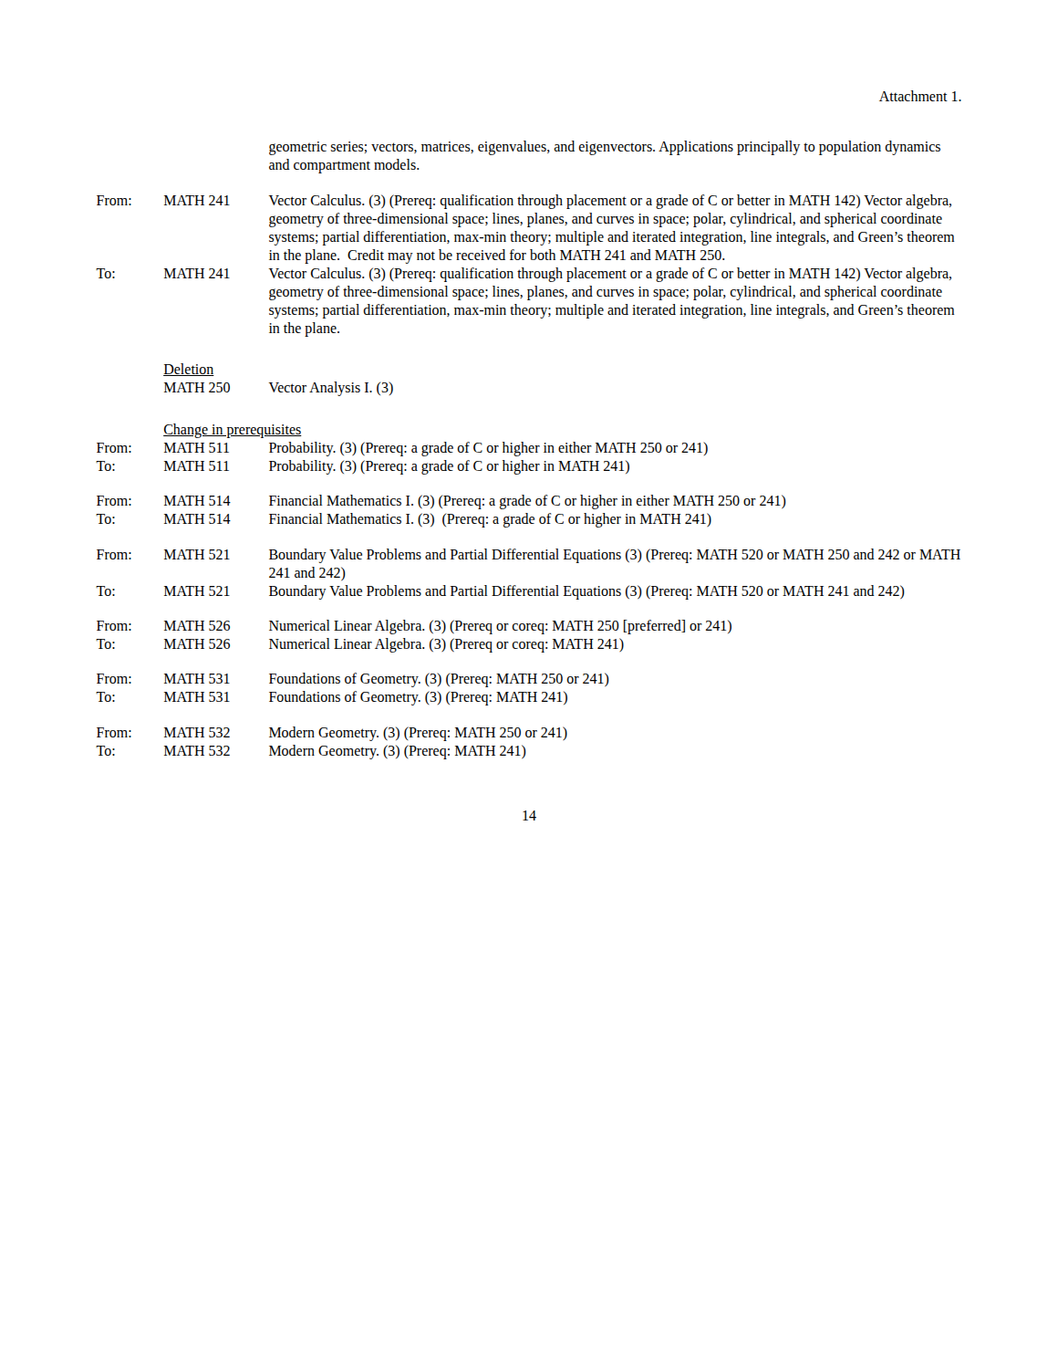Attachment 1.
geometric series; vectors, matrices, eigenvalues, and eigenvectors. Applications principally to population dynamics and compartment models.
From: MATH 241 Vector Calculus. (3) (Prereq: qualification through placement or a grade of C or better in MATH 142) Vector algebra, geometry of three-dimensional space; lines, planes, and curves in space; polar, cylindrical, and spherical coordinate systems; partial differentiation, max-min theory; multiple and iterated integration, line integrals, and Green’s theorem in the plane. Credit may not be received for both MATH 241 and MATH 250.
To: MATH 241 Vector Calculus. (3) (Prereq: qualification through placement or a grade of C or better in MATH 142) Vector algebra, geometry of three-dimensional space; lines, planes, and curves in space; polar, cylindrical, and spherical coordinate systems; partial differentiation, max-min theory; multiple and iterated integration, line integrals, and Green’s theorem in the plane.
Deletion
MATH 250 Vector Analysis I. (3)
Change in prerequisites
From: MATH 511 Probability. (3) (Prereq: a grade of C or higher in either MATH 250 or 241)
To: MATH 511 Probability. (3) (Prereq: a grade of C or higher in MATH 241)
From: MATH 514 Financial Mathematics I. (3) (Prereq: a grade of C or higher in either MATH 250 or 241)
To: MATH 514 Financial Mathematics I. (3) (Prereq: a grade of C or higher in MATH 241)
From: MATH 521 Boundary Value Problems and Partial Differential Equations (3) (Prereq: MATH 520 or MATH 250 and 242 or MATH 241 and 242)
To: MATH 521 Boundary Value Problems and Partial Differential Equations (3) (Prereq: MATH 520 or MATH 241 and 242)
From: MATH 526 Numerical Linear Algebra. (3) (Prereq or coreq: MATH 250 [preferred] or 241)
To: MATH 526 Numerical Linear Algebra. (3) (Prereq or coreq: MATH 241)
From: MATH 531 Foundations of Geometry. (3) (Prereq: MATH 250 or 241)
To: MATH 531 Foundations of Geometry. (3) (Prereq: MATH 241)
From: MATH 532 Modern Geometry. (3) (Prereq: MATH 250 or 241)
To: MATH 532 Modern Geometry. (3) (Prereq: MATH 241)
14